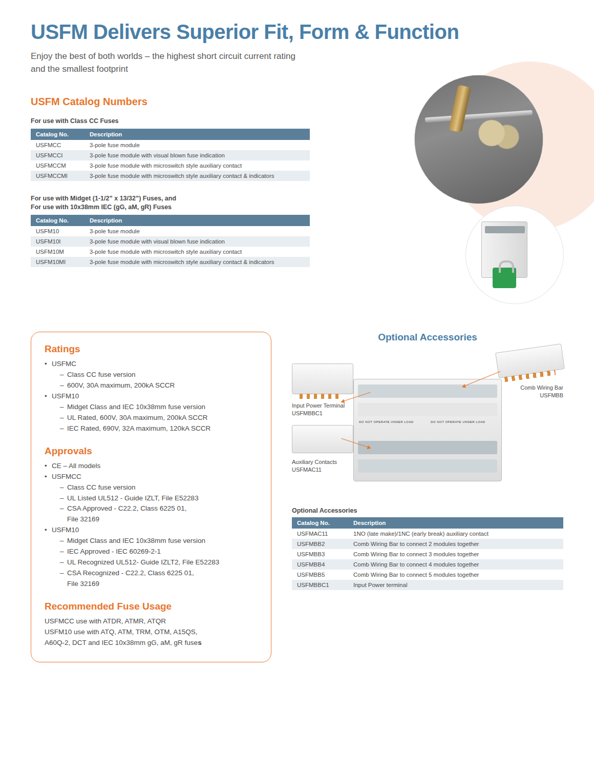USFM Delivers Superior Fit, Form & Function
Enjoy the best of both worlds – the highest short circuit current rating
and the smallest footprint
USFM Catalog Numbers
For use with Class CC Fuses
| Catalog No. | Description |
| --- | --- |
| USFMCC | 3-pole fuse module |
| USFMCCI | 3-pole fuse module with visual blown fuse indication |
| USFMCCM | 3-pole fuse module with microswitch style auxiliary contact |
| USFMCCMI | 3-pole fuse module with microswitch style auxiliary contact & indicators |
For use with Midget (1-1/2” x 13/32”) Fuses, and
For use with 10x38mm IEC (gG, aM, gR) Fuses
| Catalog No. | Description |
| --- | --- |
| USFM10 | 3-pole fuse module |
| USFM10I | 3-pole fuse module with visual blown fuse indication |
| USFM10M | 3-pole fuse module with microswitch style auxiliary contact |
| USFM10MI | 3-pole fuse module with microswitch style auxiliary contact & indicators |
Ratings
USFMC
Class CC fuse version
600V, 30A maximum, 200kA SCCR
USFM10
Midget Class and IEC 10x38mm fuse version
UL Rated, 600V, 30A maximum, 200kA SCCR
IEC Rated, 690V, 32A maximum, 120kA SCCR
Approvals
CE – All models
USFMCC
Class CC fuse version
UL Listed UL512 - Guide IZLT, File E52283
CSA Approved - C22.2, Class 6225 01,
File 32169
USFM10
Midget Class and IEC 10x38mm fuse version
IEC Approved - IEC 60269-2-1
UL Recognized UL512- Guide IZLT2, File E52283
CSA Recognized - C22.2, Class 6225 01,
File 32169
Recommended Fuse Usage
USFMCC use with ATDR, ATMR, ATQR
USFM10 use with ATQ, ATM, TRM, OTM, A15QS,
A60Q-2, DCT and IEC 10x38mm gG, aM, gR fuses
Optional Accessories
DO NOT OPERATE UNDER LOAD
DO NOT OPERATE UNDER LOAD
Input Power Terminal
USFMBBC1
Comb Wiring Bar
USFMBB
Auxiliary Contacts
USFMAC11
Optional Accessories
| Catalog No. | Description |
| --- | --- |
| USFMAC11 | 1NO (late make)/1NC (early break) auxiliary contact |
| USFMBB2 | Comb Wiring Bar to connect 2 modules together |
| USFMBB3 | Comb Wiring Bar to connect 3 modules together |
| USFMBB4 | Comb Wiring Bar to connect 4 modules together |
| USFMBB5 | Comb Wiring Bar to connect 5 modules together |
| USFMBBC1 | Input Power terminal |